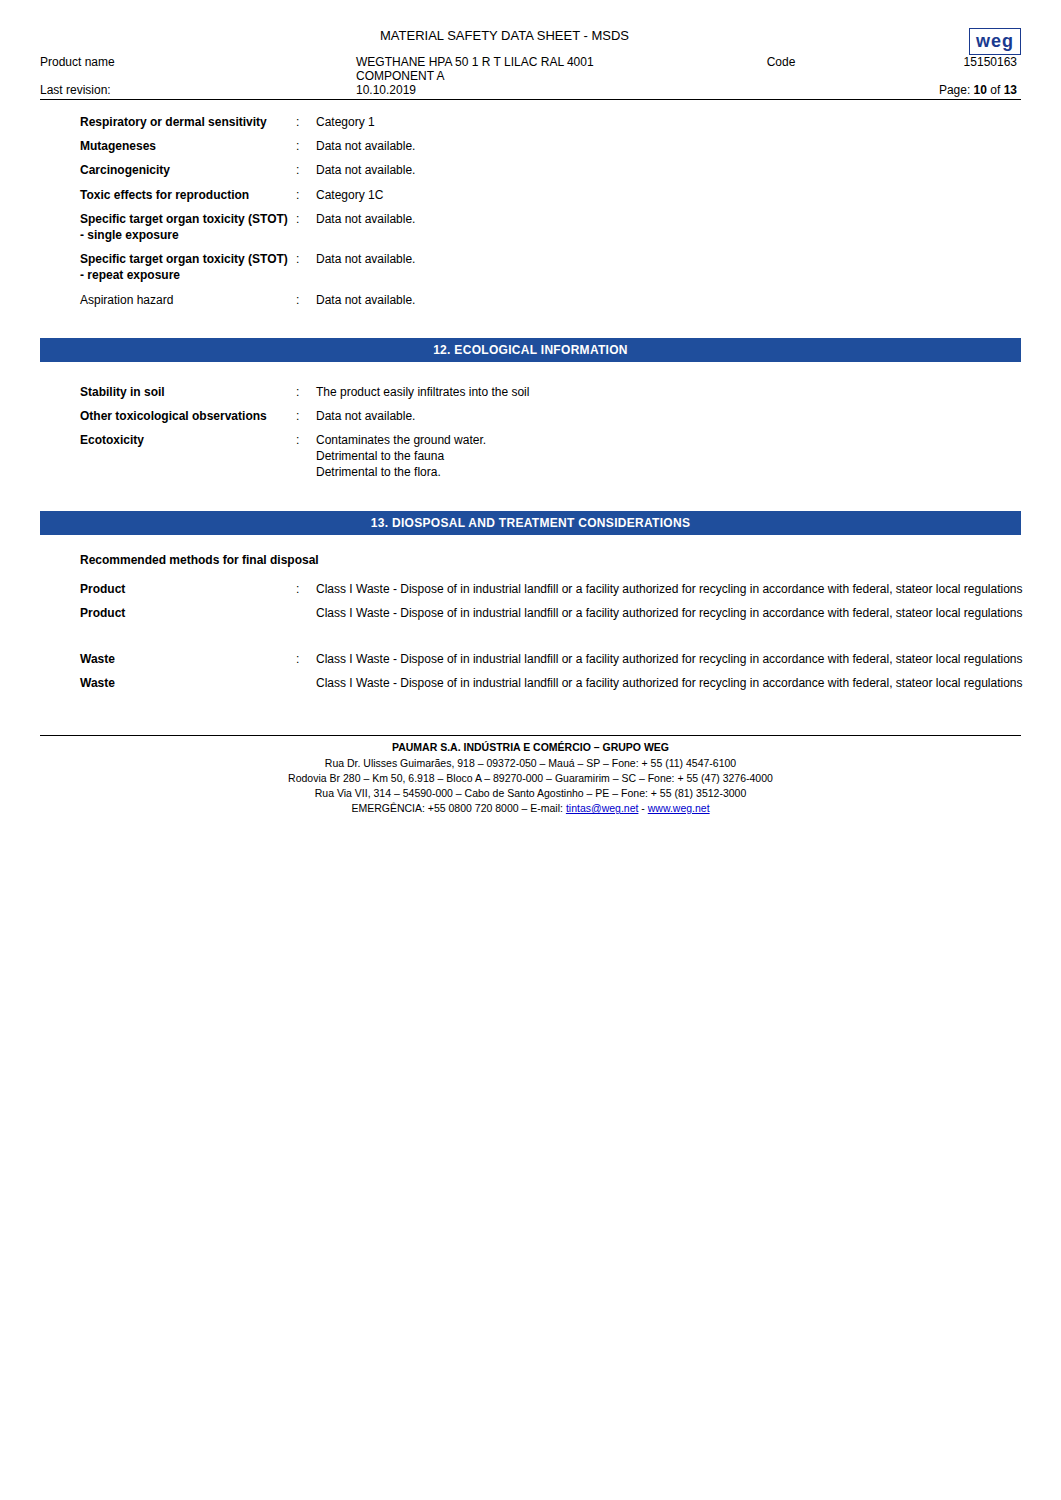weg
MATERIAL SAFETY DATA SHEET - MSDS
| Product name | WEGTHANE HPA 50 1 R T LILAC RAL 4001 COMPONENT A | Code | 15150163 |
| Last revision: | 10.10.2019 | Page: 10 of 13 |
| Respiratory or dermal sensitivity | : | Category 1 |
| Mutageneses | : | Data not available. |
| Carcinogenicity | : | Data not available. |
| Toxic effects for reproduction | : | Category 1C |
| Specific target organ toxicity (STOT) - single exposure | : | Data not available. |
| Specific target organ toxicity (STOT) - repeat exposure | : | Data not available. |
| Aspiration hazard | : | Data not available. |
12. ECOLOGICAL INFORMATION
| Stability in soil | : | The product easily infiltrates into the soil |
| Other toxicological observations | : | Data not available. |
| Ecotoxicity | : | Contaminates the ground water. Detrimental to the fauna Detrimental to the flora. |
13. DIOSPOSAL AND TREATMENT CONSIDERATIONS
Recommended methods for final disposal
| Product | : | Class I Waste - Dispose of in industrial landfill or a facility authorized for recycling in accordance with federal, stateor local regulations |
| Product | | Class I Waste - Dispose of in industrial landfill or a facility authorized for recycling in accordance with federal, stateor local regulations |
| Waste | : | Class I Waste - Dispose of in industrial landfill or a facility authorized for recycling in accordance with federal, stateor local regulations |
| Waste | | Class I Waste - Dispose of in industrial landfill or a facility authorized for recycling in accordance with federal, stateor local regulations |
PAUMAR S.A. INDÚSTRIA E COMÉRCIO – GRUPO WEG
Rua Dr. Ulisses Guimarães, 918 – 09372-050 – Mauá – SP – Fone: + 55 (11) 4547-6100
Rodovia Br 280 – Km 50, 6.918 – Bloco A – 89270-000 – Guaramirim – SC – Fone: + 55 (47) 3276-4000
Rua Via VII, 314 – 54590-000 – Cabo de Santo Agostinho – PE – Fone: + 55 (81) 3512-3000
EMERGÊNCIA: +55 0800 720 8000 – E-mail: tintas@weg.net - www.weg.net